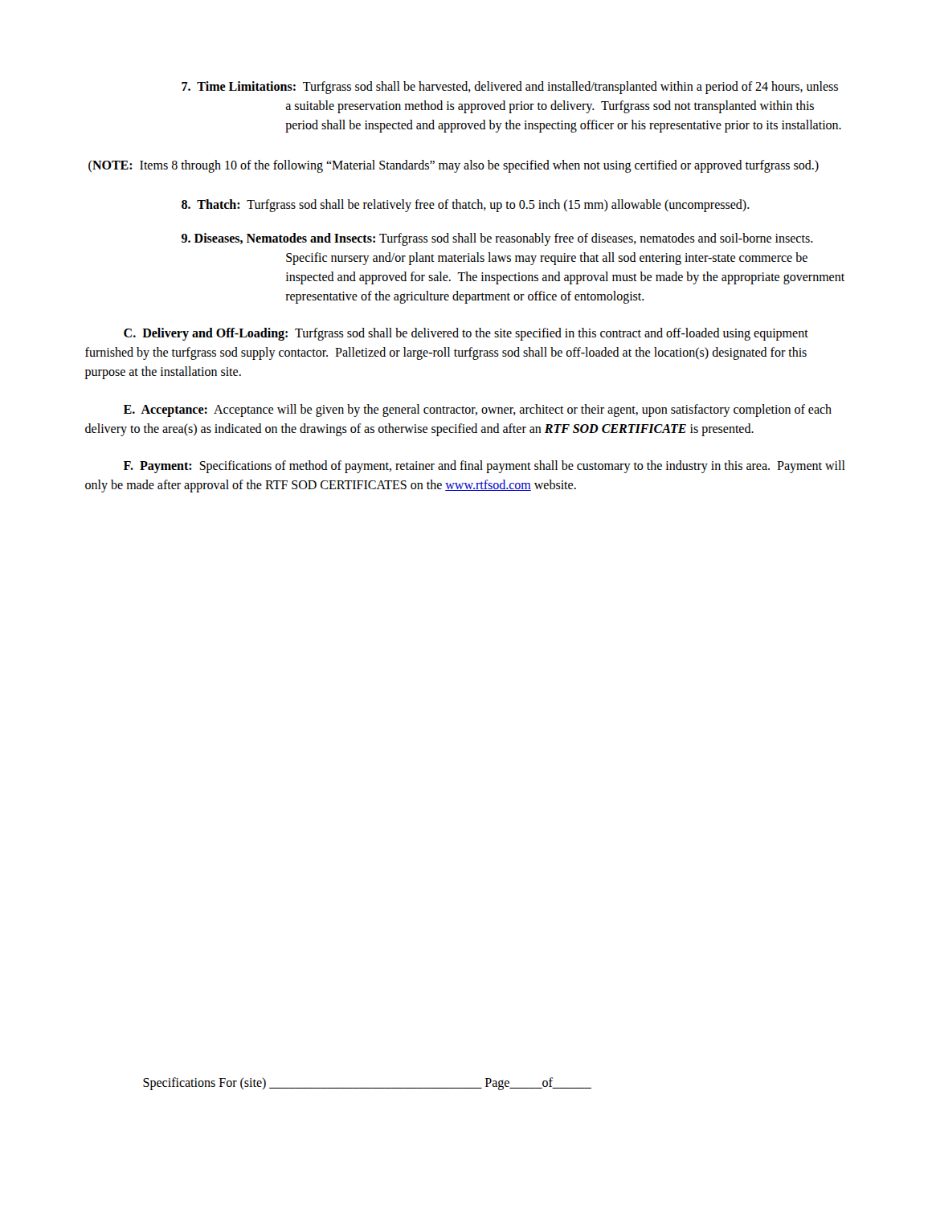7. Time Limitations: Turfgrass sod shall be harvested, delivered and installed/transplanted within a period of 24 hours, unless a suitable preservation method is approved prior to delivery. Turfgrass sod not transplanted within this period shall be inspected and approved by the inspecting officer or his representative prior to its installation.
(NOTE: Items 8 through 10 of the following “Material Standards” may also be specified when not using certified or approved turfgrass sod.)
8. Thatch: Turfgrass sod shall be relatively free of thatch, up to 0.5 inch (15 mm) allowable (uncompressed).
9. Diseases, Nematodes and Insects: Turfgrass sod shall be reasonably free of diseases, nematodes and soil-borne insects. Specific nursery and/or plant materials laws may require that all sod entering inter-state commerce be inspected and approved for sale. The inspections and approval must be made by the appropriate government representative of the agriculture department or office of entomologist.
C. Delivery and Off-Loading: Turfgrass sod shall be delivered to the site specified in this contract and off-loaded using equipment furnished by the turfgrass sod supply contactor. Palletized or large-roll turfgrass sod shall be off-loaded at the location(s) designated for this purpose at the installation site.
E. Acceptance: Acceptance will be given by the general contractor, owner, architect or their agent, upon satisfactory completion of each delivery to the area(s) as indicated on the drawings of as otherwise specified and after an RTF SOD CERTIFICATE is presented.
F. Payment: Specifications of method of payment, retainer and final payment shall be customary to the industry in this area. Payment will only be made after approval of the RTF SOD CERTIFICATES on the www.rtfsod.com website.
Specifications For (site) _________________________________ Page_____of______